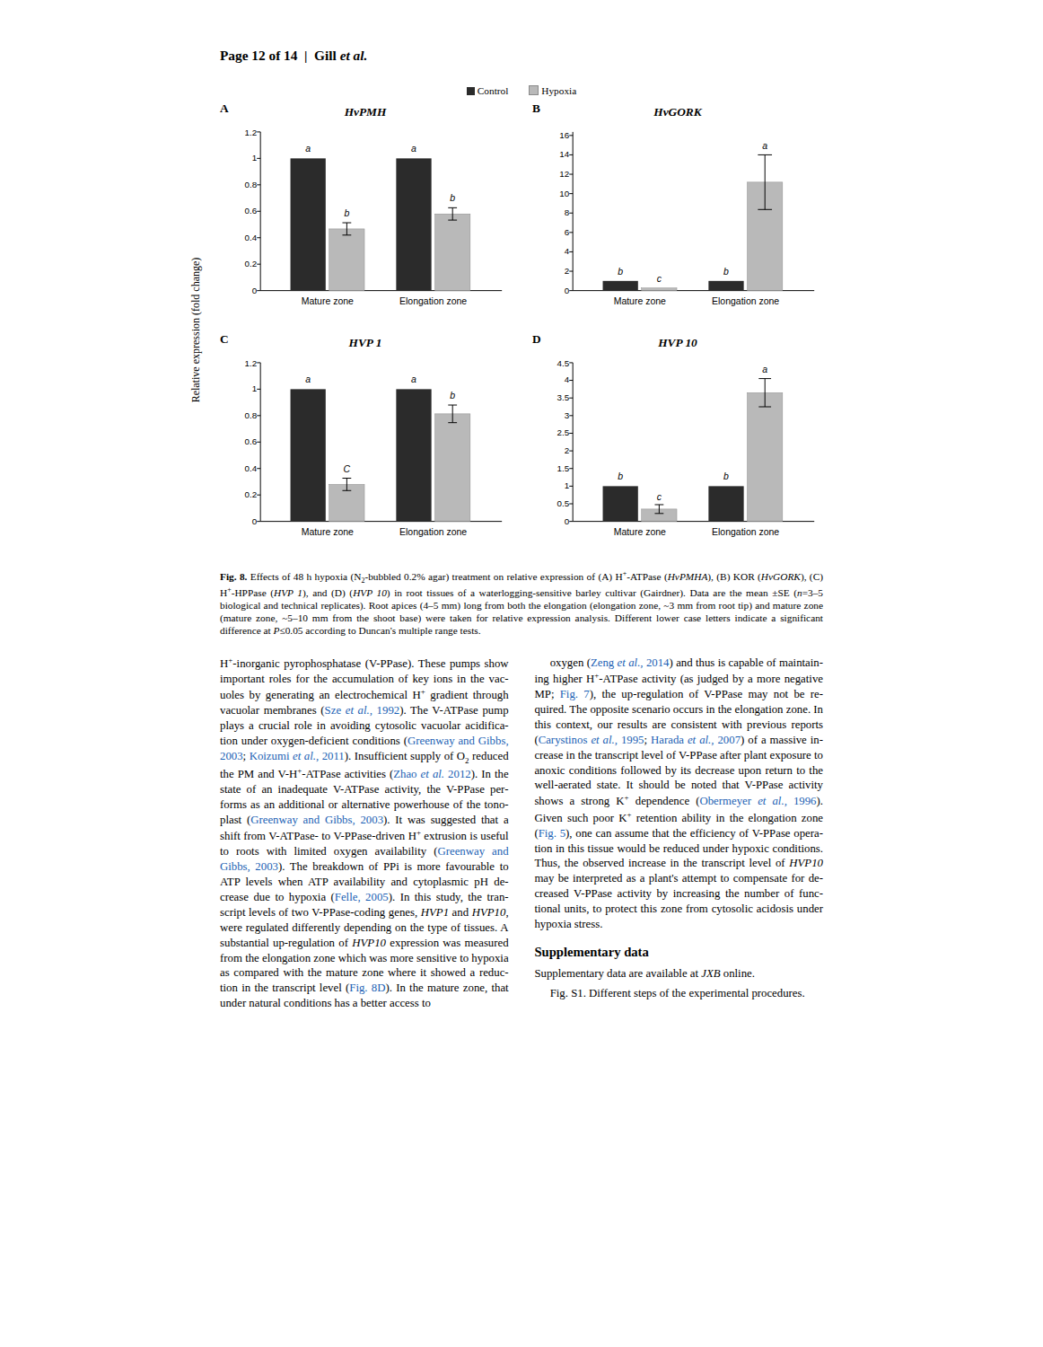Page 12 of 14 | Gill et al.
Control Hypoxia
Relative expression (fold change)
A
HvPMH
0 0.2 0.4 0.6 0.8 1 1.2 a b a b Mature zone Elongation zone
B
HvGORK
0 2 4 6 8 10 12 14 16 b c b a Mature zone Elongation zone
C
HVP 1
0 0.2 0.4 0.6 0.8 1 1.2 a C a b Mature zone Elongation zone
D
HVP 10
0 0.5 1 1.5 2 2.5 3 3.5 4 4.5 b c b a Mature zone Elongation zone
Fig. 8. Effects of 48 h hypoxia (N2-bubbled 0.2% agar) treatment on relative expression of (A) H+-ATPase (HvPMHA), (B) KOR (HvGORK), (C) H+-HPPase (HVP 1), and (D) (HVP 10) in root tissues of a waterlogging-sensitive barley cultivar (Gairdner). Data are the mean ±SE (n=3–5 biological and technical replicates). Root apices (4–5 mm) long from both the elongation (elongation zone, ~3 mm from root tip) and mature zone (mature zone, ~5–10 mm from the shoot base) were taken for relative expression analysis. Different lower case letters indicate a significant difference at P≤0.05 according to Duncan's multiple range tests.
H+-inorganic pyrophosphatase (V-PPase). These pumps show important roles for the accumulation of key ions in the vacuoles by generating an electrochemical H+ gradient through vacuolar membranes (Sze et al., 1992). The V-ATPase pump plays a crucial role in avoiding cytosolic vacuolar acidification under oxygen-deficient conditions (Greenway and Gibbs, 2003; Koizumi et al., 2011). Insufficient supply of O2 reduced the PM and V-H+-ATPase activities (Zhao et al. 2012). In the state of an inadequate V-ATPase activity, the V-PPase performs as an additional or alternative powerhouse of the tonoplast (Greenway and Gibbs, 2003). It was suggested that a shift from V-ATPase- to V-PPase-driven H+ extrusion is useful to roots with limited oxygen availability (Greenway and Gibbs, 2003). The breakdown of PPi is more favourable to ATP levels when ATP availability and cytoplasmic pH decrease due to hypoxia (Felle, 2005). In this study, the transcript levels of two V-PPase-coding genes, HVP1 and HVP10, were regulated differently depending on the type of tissues. A substantial up-regulation of HVP10 expression was measured from the elongation zone which was more sensitive to hypoxia as compared with the mature zone where it showed a reduction in the transcript level (Fig. 8D). In the mature zone, that under natural conditions has a better access to
oxygen (Zeng et al., 2014) and thus is capable of maintaining higher H+-ATPase activity (as judged by a more negative MP; Fig. 7), the up-regulation of V-PPase may not be required. The opposite scenario occurs in the elongation zone. In this context, our results are consistent with previous reports (Carystinos et al., 1995; Harada et al., 2007) of a massive increase in the transcript level of V-PPase after plant exposure to anoxic conditions followed by its decrease upon return to the well-aerated state. It should be noted that V-PPase activity shows a strong K+ dependence (Obermeyer et al., 1996). Given such poor K+ retention ability in the elongation zone (Fig. 5), one can assume that the efficiency of V-PPase operation in this tissue would be reduced under hypoxic conditions. Thus, the observed increase in the transcript level of HVP10 may be interpreted as a plant's attempt to compensate for decreased V-PPase activity by increasing the number of functional units, to protect this zone from cytosolic acidosis under hypoxia stress.
Supplementary data
Supplementary data are available at JXB online.
Fig. S1. Different steps of the experimental procedures.